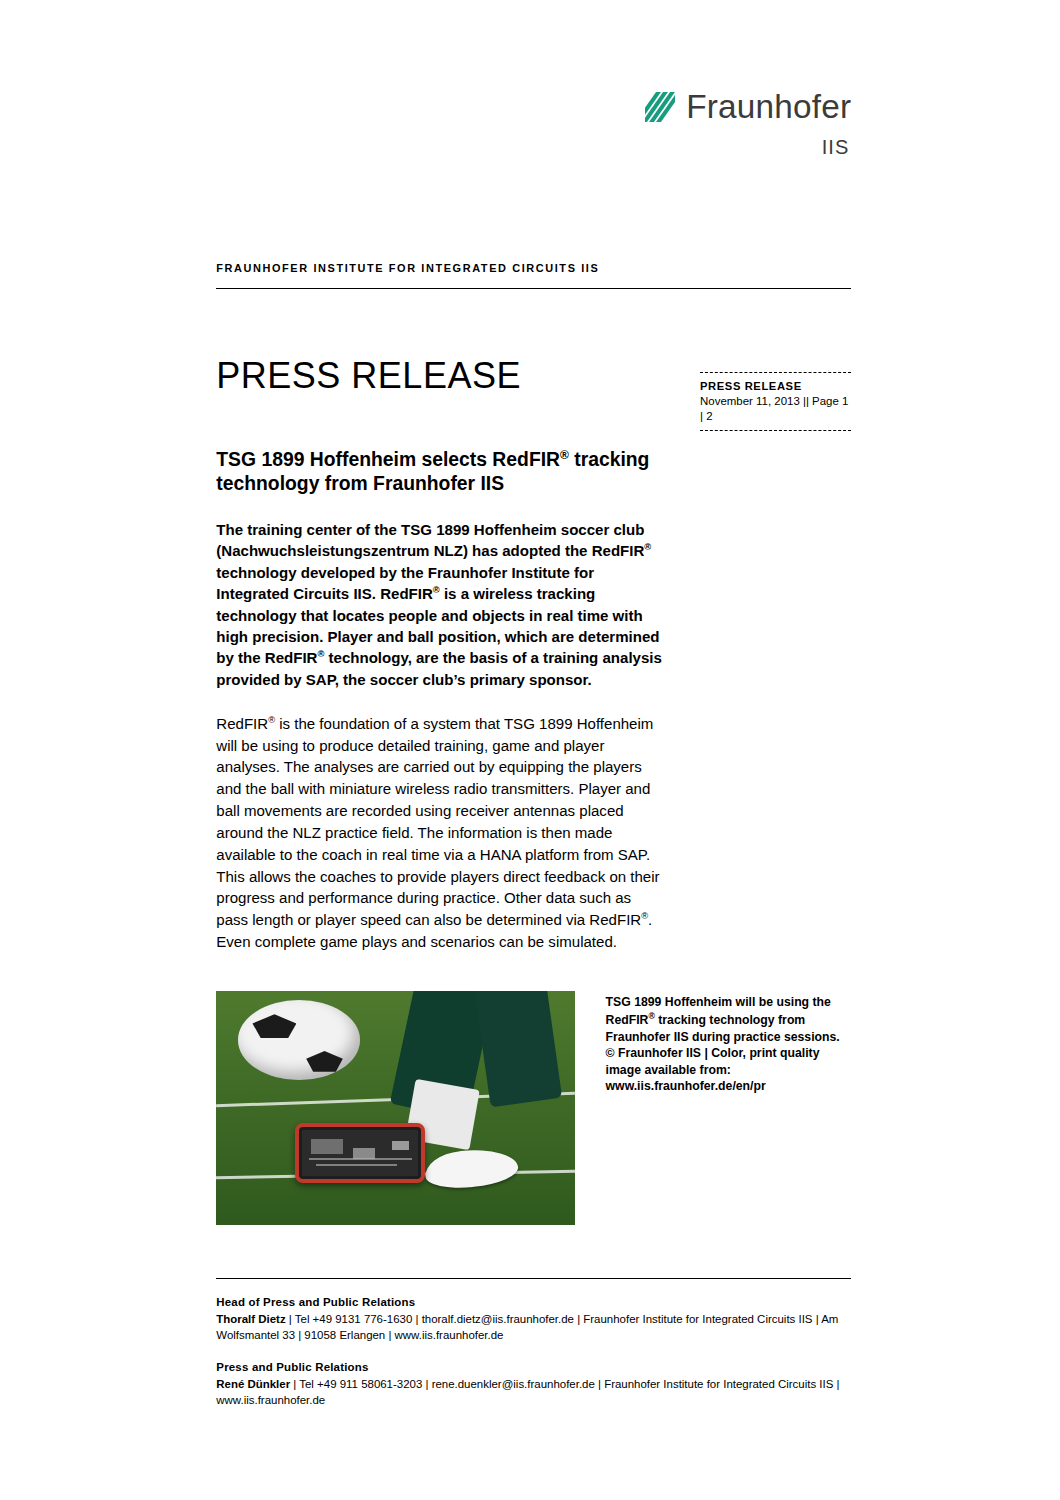Fraunhofer
IIS
Fraunhofer Institute for Integrated Circuits IIS
PRESS RELEASE
TSG 1899 Hoffenheim selects RedFIR® tracking technology from Fraunhofer IIS
The training center of the TSG 1899 Hoffenheim soccer club (Nachwuchsleistungszentrum NLZ) has adopted the RedFIR® technology developed by the Fraunhofer Institute for Integrated Circuits IIS. RedFIR® is a wireless tracking technology that locates people and objects in real time with high precision. Player and ball position, which are determined by the RedFIR® technology, are the basis of a training analysis provided by SAP, the soccer club’s primary sponsor.
RedFIR® is the foundation of a system that TSG 1899 Hoffenheim will be using to produce detailed training, game and player analyses. The analyses are carried out by equipping the players and the ball with miniature wireless radio transmitters. Player and ball movements are recorded using receiver antennas placed around the NLZ practice field. The information is then made available to the coach in real time via a HANA platform from SAP. This allows the coaches to provide players direct feedback on their progress and performance during practice. Other data such as pass length or player speed can also be determined via RedFIR®. Even complete game plays and scenarios can be simulated.
Press Release
November 11, 2013 || Page 1 | 2
TSG 1899 Hoffenheim will be using the RedFIR® tracking technology from Fraunhofer IIS during practice sessions. © Fraunhofer IIS | Color, print quality image available from:
www.iis.fraunhofer.de/en/pr
Head of Press and Public Relations
Thoralf Dietz | Tel +49 9131 776-1630 | thoralf.dietz@iis.fraunhofer.de | Fraunhofer Institute for Integrated Circuits IIS | Am Wolfsmantel 33 | 91058 Erlangen | www.iis.fraunhofer.de
Press and Public Relations
René Dünkler | Tel +49 911 58061-3203 | rene.duenkler@iis.fraunhofer.de | Fraunhofer Institute for Integrated Circuits IIS | www.iis.fraunhofer.de